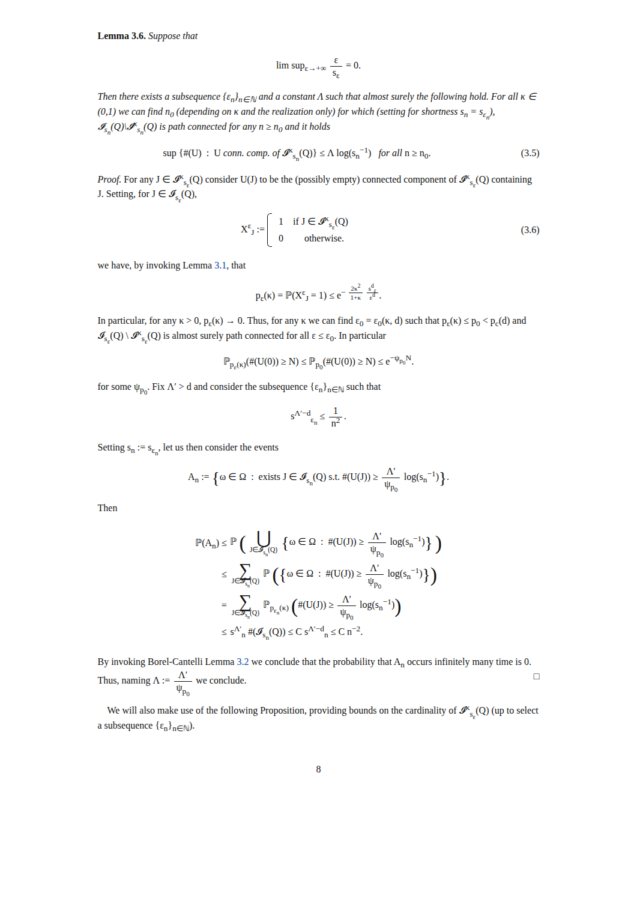Lemma 3.6. Suppose that
lim supε→+∞ εsε = 0.
Then there exists a subsequence {εn}n∈ℕ and a constant Λ such that almost surely the following hold. For all κ ∈ (0,1) we can find n0 (depending on κ and the realization only) for which (setting for shortness sn = sεn), 𝓘sn(Q)\𝓘κsn(Q) is path connected for any n ≥ n0 and it holds
sup {#(U) : U conn. comp. of 𝓘κsn(Q)} ≤ Λ log(sn−1) for all n ≥ n0.
(3.5)
Proof. For any J ∈ 𝓘κsε(Q) consider U(J) to be the (possibly empty) connected component of 𝓘κsε(Q) containing J. Setting, for J ∈ 𝓘sε(Q),
XεJ :=
| 1 | if J ∈ 𝓘 κ s ε (Q) |
| 0 | otherwise. |
(3.6)
we have, by invoking Lemma 3.1, that
pε(κ) = ℙ(XεJ = 1) ≤ e− 2κ21+κ sdε εd.
In particular, for any κ > 0, pε(κ) → 0. Thus, for any κ we can find ε0 = ε0(κ, d) such that pε(κ) ≤ p0 < pc(d) and 𝓘sε(Q) \ 𝓘κsε(Q) is almost surely path connected for all ε ≤ ε0. In particular
ℙpε(κ)(#(U(0)) ≥ N) ≤ ℙp0(#(U(0)) ≥ N) ≤ e−ψp0N.
for some ψp0. Fix Λ′ > d and consider the subsequence {εn}n∈ℕ such that
sΛ′−dεn ≤ 1 n2.
Setting sn := sεn, let us then consider the events
An := {ω ∈ Ω : exists J ∈ 𝓘sn(Q) s.t. #(U(J)) ≥ Λ′ψp0 log(sn−1)}.
Then
ℙ(An) ≤
ℙ ( ⋃J∈𝓘sn(Q) {ω ∈ Ω : #(U(J)) ≥ Λ′ψp0 log(sn−1)} )
≤
∑J∈𝓘sn(Q) ℙ ({ω ∈ Ω : #(U(J)) ≥ Λ′ψp0 log(sn−1)})
=
∑J∈𝓘sn(Q) ℙpεn(κ) (#(U(J)) ≥ Λ′ψp0 log(sn−1))
≤
sΛ′n #(𝓘sn(Q)) ≤ C sΛ′−dn ≤ C n−2.
By invoking Borel-Cantelli Lemma 3.2 we conclude that the probability that An occurs infinitely many time is 0. Thus, naming Λ := Λ′ψp0 we conclude. □
We will also make use of the following Proposition, providing bounds on the cardinality of 𝓘κsε(Q) (up to select a subsequence {εn}n∈ℕ).
8